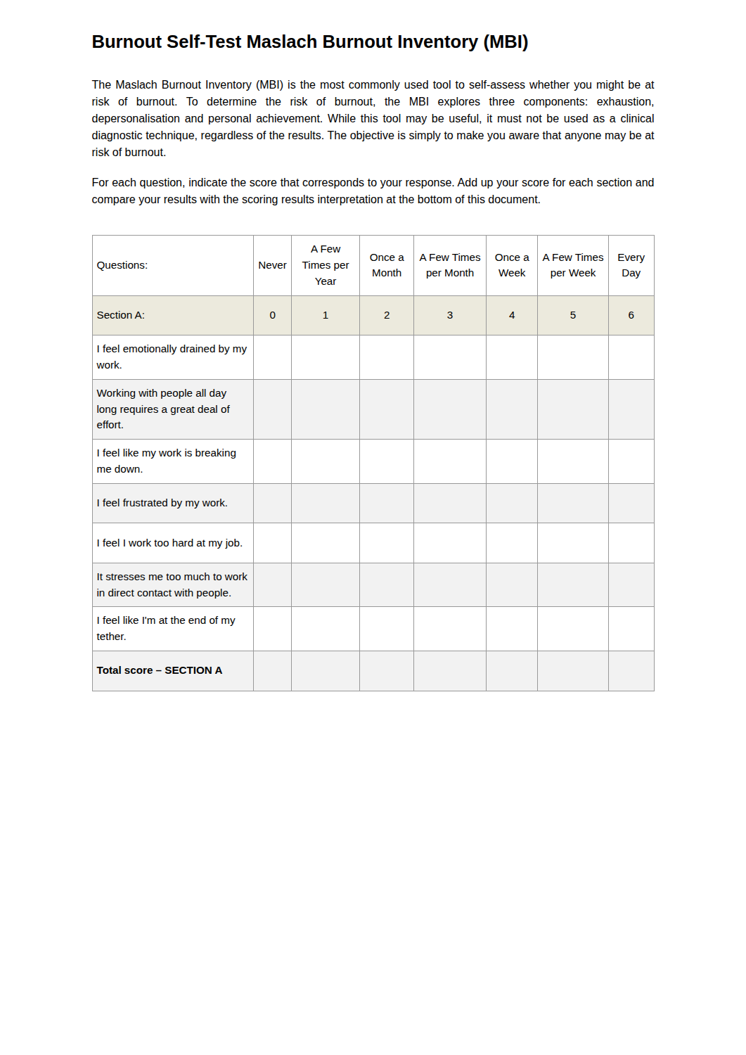Burnout Self-Test Maslach Burnout Inventory (MBI)
The Maslach Burnout Inventory (MBI) is the most commonly used tool to self-assess whether you might be at risk of burnout. To determine the risk of burnout, the MBI explores three components: exhaustion, depersonalisation and personal achievement. While this tool may be useful, it must not be used as a clinical diagnostic technique, regardless of the results. The objective is simply to make you aware that anyone may be at risk of burnout.
For each question, indicate the score that corresponds to your response. Add up your score for each section and compare your results with the scoring results interpretation at the bottom of this document.
| Questions: | Never | A Few Times per Year | Once a Month | A Few Times per Month | Once a Week | A Few Times per Week | Every Day |
| --- | --- | --- | --- | --- | --- | --- | --- |
| Section A: | 0 | 1 | 2 | 3 | 4 | 5 | 6 |
| I feel emotionally drained by my work. | | | | | | | |
| Working with people all day long requires a great deal of effort. | | | | | | | |
| I feel like my work is breaking me down. | | | | | | | |
| I feel frustrated by my work. | | | | | | | |
| I feel I work too hard at my job. | | | | | | | |
| It stresses me too much to work in direct contact with people. | | | | | | | |
| I feel like I'm at the end of my tether. | | | | | | | |
| Total score – SECTION A | | | | | | | |